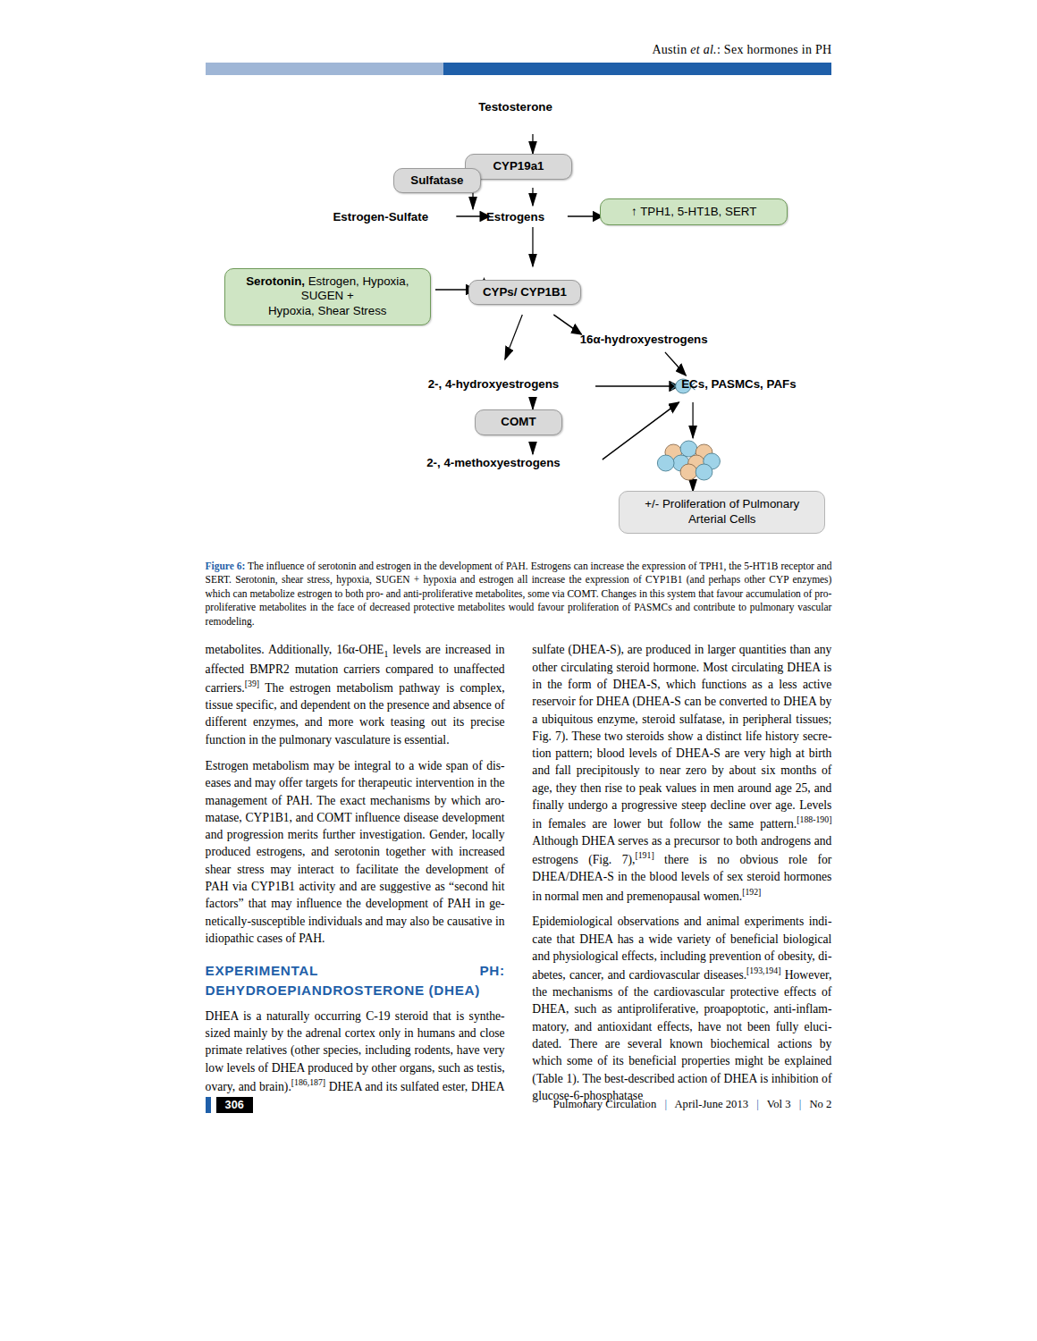Austin et al.: Sex hormones in PH
Testosterone
CYP19a1
Sulfatase
Estrogen-Sulfate
Estrogens
↑ TPH1, 5-HT1B, SERT
Serotonin, Estrogen, Hypoxia, SUGEN +
Hypoxia, Shear Stress
CYPs/ CYP1B1
16α-hydroxyestrogens
2-, 4-hydroxyestrogens
COMT
2-, 4-methoxyestrogens
ECs, PASMCs, PAFs
+/- Proliferation of Pulmonary
Arterial Cells
Figure 6: The influence of serotonin and estrogen in the development of PAH. Estrogens can increase the expression of TPH1, the 5-HT1B receptor and SERT. Serotonin, shear stress, hypoxia, SUGEN + hypoxia and estrogen all increase the expression of CYP1B1 (and perhaps other CYP enzymes) which can metabolize estrogen to both pro- and anti-proliferative metabolites, some via COMT. Changes in this system that favour accumulation of pro-proliferative metabolites in the face of decreased protective metabolites would favour proliferation of PASMCs and contribute to pulmonary vascular remodeling.
metabolites. Additionally, 16α-OHE1 levels are increased in affected BMPR2 mutation carriers compared to unaffected carriers.[39] The estrogen metabolism pathway is complex, tissue specific, and dependent on the presence and absence of different enzymes, and more work teasing out its precise function in the pulmonary vasculature is essential.
Estrogen metabolism may be integral to a wide span of diseases and may offer targets for therapeutic intervention in the management of PAH. The exact mechanisms by which aromatase, CYP1B1, and COMT influence disease development and progression merits further investigation. Gender, locally produced estrogens, and serotonin together with increased shear stress may interact to facilitate the development of PAH via CYP1B1 activity and are suggestive as “second hit factors” that may influence the development of PAH in genetically-susceptible individuals and may also be causative in idiopathic cases of PAH.
EXPERIMENTAL PH: DEHYDROEPIANDROSTERONE (DHEA)
DHEA is a naturally occurring C-19 steroid that is synthesized mainly by the adrenal cortex only in humans and close primate relatives (other species, including rodents, have very low levels of DHEA produced by other organs, such as testis, ovary, and brain).[186,187] DHEA and its sulfated ester, DHEA sulfate (DHEA-S), are produced in larger quantities than any other circulating steroid hormone. Most circulating DHEA is in the form of DHEA-S, which functions as a less active reservoir for DHEA (DHEA-S can be converted to DHEA by a ubiquitous enzyme, steroid sulfatase, in peripheral tissues; Fig. 7). These two steroids show a distinct life history secretion pattern; blood levels of DHEA-S are very high at birth and fall precipitously to near zero by about six months of age, they then rise to peak values in men around age 25, and finally undergo a progressive steep decline over age. Levels in females are lower but follow the same pattern.[188-190] Although DHEA serves as a precursor to both androgens and estrogens (Fig. 7),[191] there is no obvious role for DHEA/DHEA-S in the blood levels of sex steroid hormones in normal men and premenopausal women.[192]
Epidemiological observations and animal experiments indicate that DHEA has a wide variety of beneficial biological and physiological effects, including prevention of obesity, diabetes, cancer, and cardiovascular diseases.[193,194] However, the mechanisms of the cardiovascular protective effects of DHEA, such as antiproliferative, proapoptotic, anti-inflammatory, and antioxidant effects, have not been fully elucidated. There are several known biochemical actions by which some of its beneficial properties might be explained (Table 1). The best-described action of DHEA is inhibition of glucose-6-phosphatase
306
Pulmonary Circulation | April-June 2013 | Vol 3 | No 2